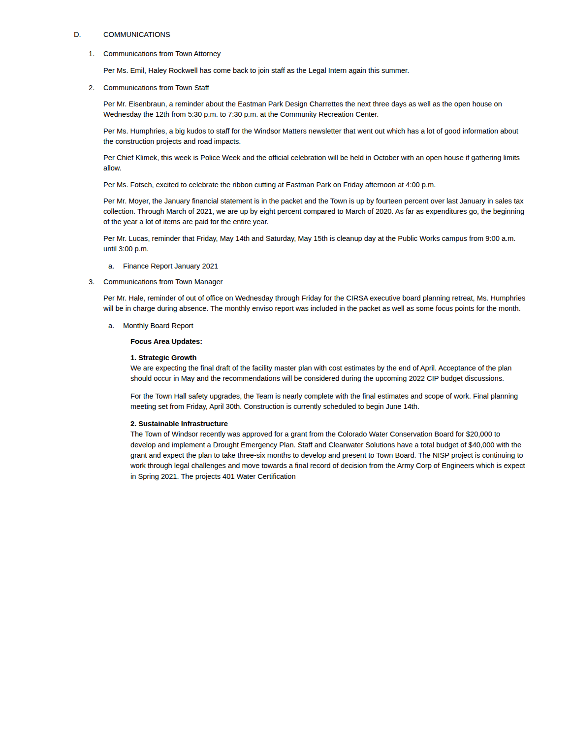D. COMMUNICATIONS
1.
Communications from Town Attorney
Per Ms. Emil, Haley Rockwell has come back to join staff as the Legal Intern again this summer.
2.
Communications from Town Staff
Per Mr. Eisenbraun, a reminder about the Eastman Park Design Charrettes the next three days as well as the open house on Wednesday the 12th from 5:30 p.m. to 7:30 p.m. at the Community Recreation Center.
Per Ms. Humphries, a big kudos to staff for the Windsor Matters newsletter that went out which has a lot of good information about the construction projects and road impacts.
Per Chief Klimek, this week is Police Week and the official celebration will be held in October with an open house if gathering limits allow.
Per Ms. Fotsch, excited to celebrate the ribbon cutting at Eastman Park on Friday afternoon at 4:00 p.m.
Per Mr. Moyer, the January financial statement is in the packet and the Town is up by fourteen percent over last January in sales tax collection. Through March of 2021, we are up by eight percent compared to March of 2020. As far as expenditures go, the beginning of the year a lot of items are paid for the entire year.
Per Mr. Lucas, reminder that Friday, May 14th and Saturday, May 15th is cleanup day at the Public Works campus from 9:00 a.m. until 3:00 p.m.
a. Finance Report January 2021
3.
Communications from Town Manager
Per Mr. Hale, reminder of out of office on Wednesday through Friday for the CIRSA executive board planning retreat, Ms. Humphries will be in charge during absence. The monthly enviso report was included in the packet as well as some focus points for the month.
a. Monthly Board Report
Focus Area Updates:
1. Strategic Growth
We are expecting the final draft of the facility master plan with cost estimates by the end of April. Acceptance of the plan should occur in May and the recommendations will be considered during the upcoming 2022 CIP budget discussions.
For the Town Hall safety upgrades, the Team is nearly complete with the final estimates and scope of work. Final planning meeting set from Friday, April 30th. Construction is currently scheduled to begin June 14th.
2. Sustainable Infrastructure
The Town of Windsor recently was approved for a grant from the Colorado Water Conservation Board for $20,000 to develop and implement a Drought Emergency Plan. Staff and Clearwater Solutions have a total budget of $40,000 with the grant and expect the plan to take three-six months to develop and present to Town Board. The NISP project is continuing to work through legal challenges and move towards a final record of decision from the Army Corp of Engineers which is expect in Spring 2021. The projects 401 Water Certification